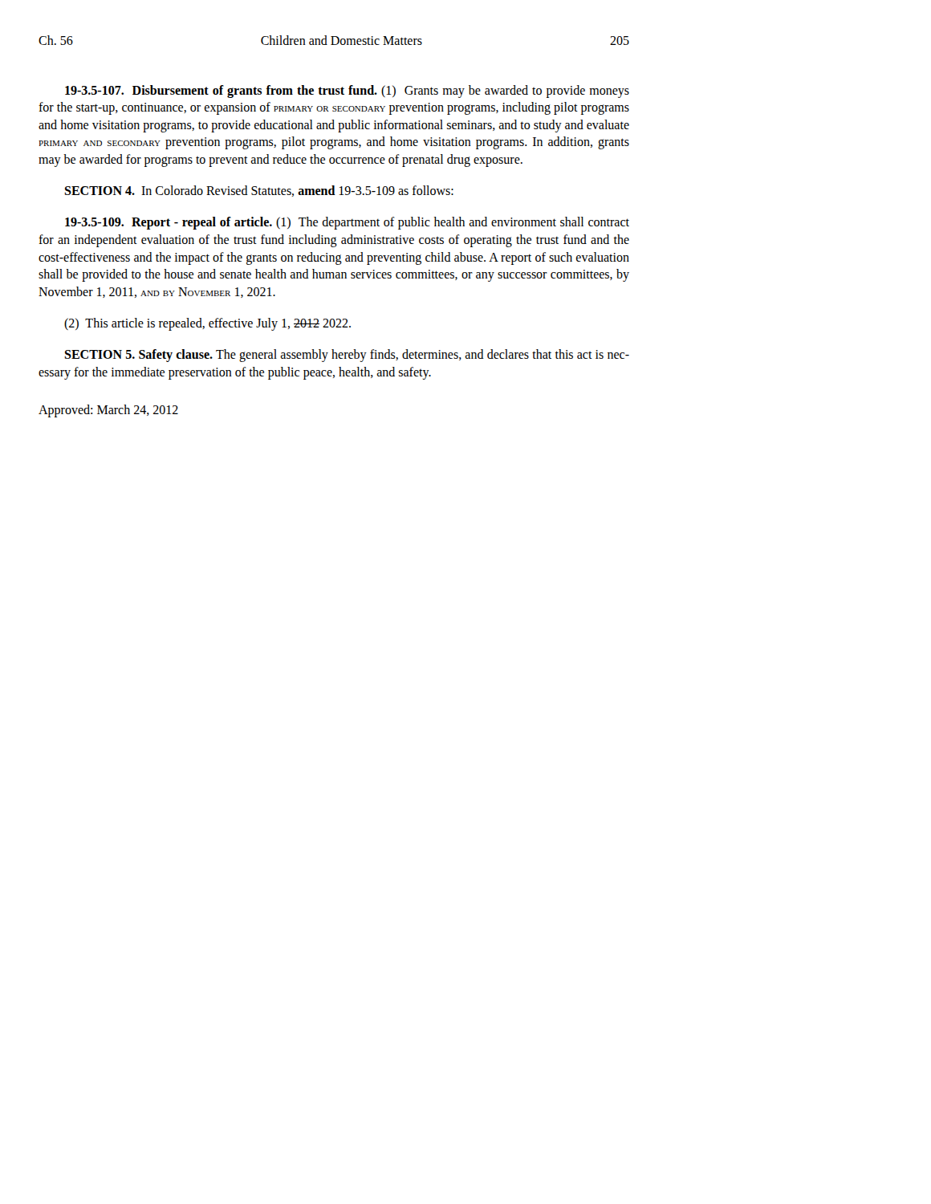Ch. 56 Children and Domestic Matters 205
19-3.5-107. Disbursement of grants from the trust fund. (1) Grants may be awarded to provide moneys for the start-up, continuance, or expansion of primary or secondary prevention programs, including pilot programs and home visitation programs, to provide educational and public informational seminars, and to study and evaluate primary and secondary prevention programs, pilot programs, and home visitation programs. In addition, grants may be awarded for programs to prevent and reduce the occurrence of prenatal drug exposure.
SECTION 4. In Colorado Revised Statutes, amend 19-3.5-109 as follows:
19-3.5-109. Report - repeal of article. (1) The department of public health and environment shall contract for an independent evaluation of the trust fund including administrative costs of operating the trust fund and the cost-effectiveness and the impact of the grants on reducing and preventing child abuse. A report of such evaluation shall be provided to the house and senate health and human services committees, or any successor committees, by November 1, 2011, and by November 1, 2021.
(2) This article is repealed, effective July 1, 2012 2022.
SECTION 5. Safety clause. The general assembly hereby finds, determines, and declares that this act is necessary for the immediate preservation of the public peace, health, and safety.
Approved: March 24, 2012